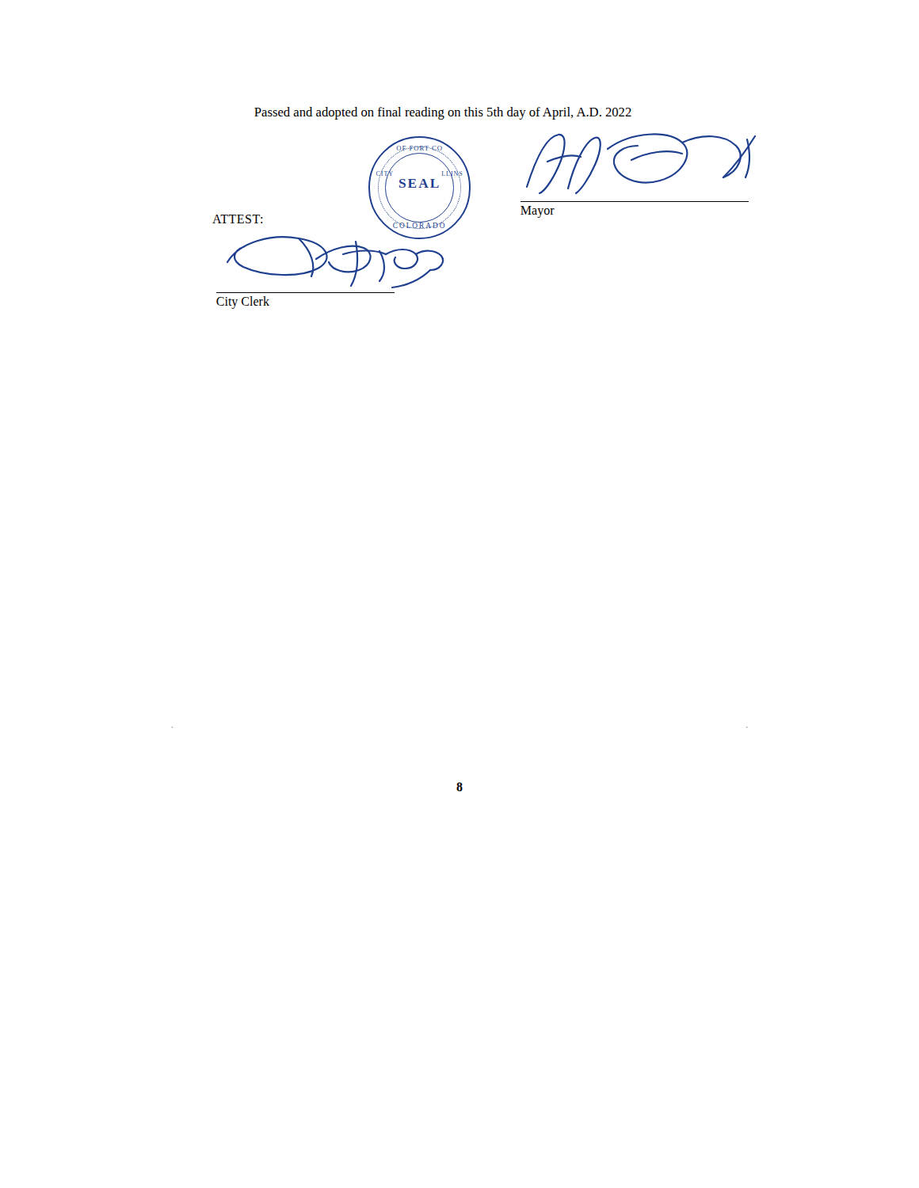Passed and adopted on final reading on this 5th day of April, A.D. 2022
OF FORT CO
SEAL
COLORADO
CITY
LLINS
Mayor
ATTEST:
City Clerk
·
·
8